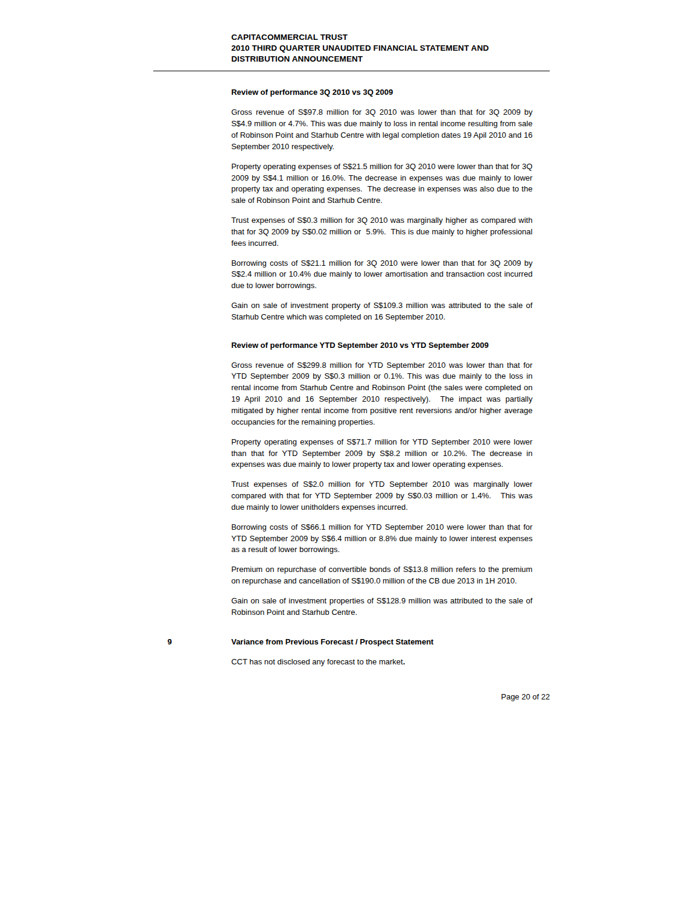CAPITACOMMERCIAL TRUST
2010 THIRD QUARTER UNAUDITED FINANCIAL STATEMENT AND
DISTRIBUTION ANNOUNCEMENT
Review of performance 3Q 2010 vs 3Q 2009
Gross revenue of S$97.8 million for 3Q 2010 was lower than that for 3Q 2009 by S$4.9 million or 4.7%. This was due mainly to loss in rental income resulting from sale of Robinson Point and Starhub Centre with legal completion dates 19 Apil 2010 and 16 September 2010 respectively.
Property operating expenses of S$21.5 million for 3Q 2010 were lower than that for 3Q 2009 by S$4.1 million or 16.0%. The decrease in expenses was due mainly to lower property tax and operating expenses. The decrease in expenses was also due to the sale of Robinson Point and Starhub Centre.
Trust expenses of S$0.3 million for 3Q 2010 was marginally higher as compared with that for 3Q 2009 by S$0.02 million or 5.9%. This is due mainly to higher professional fees incurred.
Borrowing costs of S$21.1 million for 3Q 2010 were lower than that for 3Q 2009 by S$2.4 million or 10.4% due mainly to lower amortisation and transaction cost incurred due to lower borrowings.
Gain on sale of investment property of S$109.3 million was attributed to the sale of Starhub Centre which was completed on 16 September 2010.
Review of performance YTD September 2010 vs YTD September 2009
Gross revenue of S$299.8 million for YTD September 2010 was lower than that for YTD September 2009 by S$0.3 million or 0.1%. This was due mainly to the loss in rental income from Starhub Centre and Robinson Point (the sales were completed on 19 April 2010 and 16 September 2010 respectively). The impact was partially mitigated by higher rental income from positive rent reversions and/or higher average occupancies for the remaining properties.
Property operating expenses of S$71.7 million for YTD September 2010 were lower than that for YTD September 2009 by S$8.2 million or 10.2%. The decrease in expenses was due mainly to lower property tax and lower operating expenses.
Trust expenses of S$2.0 million for YTD September 2010 was marginally lower compared with that for YTD September 2009 by S$0.03 million or 1.4%. This was due mainly to lower unitholders expenses incurred.
Borrowing costs of S$66.1 million for YTD September 2010 were lower than that for YTD September 2009 by S$6.4 million or 8.8% due mainly to lower interest expenses as a result of lower borrowings.
Premium on repurchase of convertible bonds of S$13.8 million refers to the premium on repurchase and cancellation of S$190.0 million of the CB due 2013 in 1H 2010.
Gain on sale of investment properties of S$128.9 million was attributed to the sale of Robinson Point and Starhub Centre.
9
Variance from Previous Forecast / Prospect Statement
CCT has not disclosed any forecast to the market.
Page 20 of 22